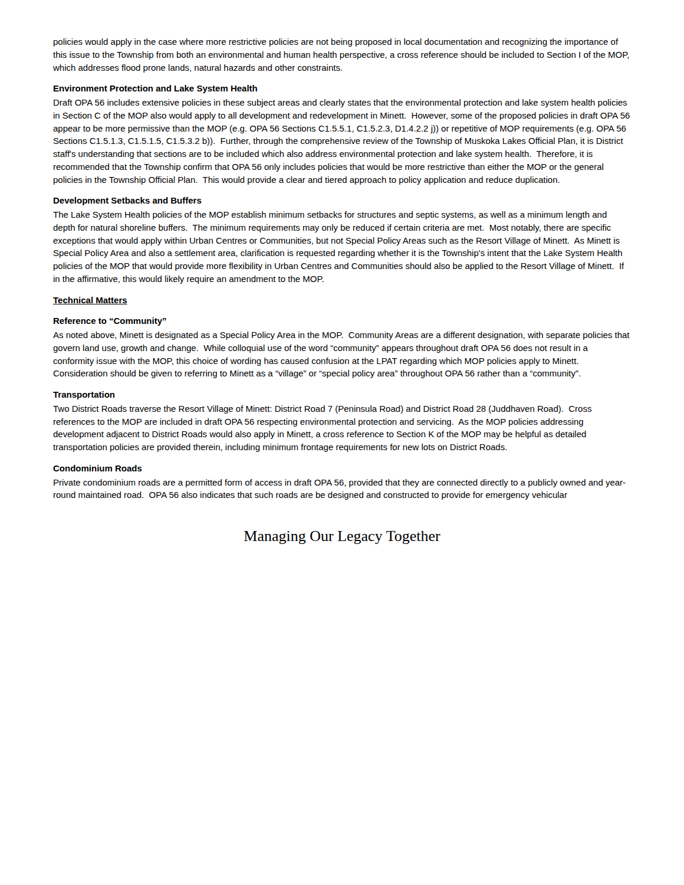policies would apply in the case where more restrictive policies are not being proposed in local documentation and recognizing the importance of this issue to the Township from both an environmental and human health perspective, a cross reference should be included to Section I of the MOP, which addresses flood prone lands, natural hazards and other constraints.
Environment Protection and Lake System Health
Draft OPA 56 includes extensive policies in these subject areas and clearly states that the environmental protection and lake system health policies in Section C of the MOP also would apply to all development and redevelopment in Minett. However, some of the proposed policies in draft OPA 56 appear to be more permissive than the MOP (e.g. OPA 56 Sections C1.5.5.1, C1.5.2.3, D1.4.2.2 j)) or repetitive of MOP requirements (e.g. OPA 56 Sections C1.5.1.3, C1.5.1.5, C1.5.3.2 b)). Further, through the comprehensive review of the Township of Muskoka Lakes Official Plan, it is District staff's understanding that sections are to be included which also address environmental protection and lake system health. Therefore, it is recommended that the Township confirm that OPA 56 only includes policies that would be more restrictive than either the MOP or the general policies in the Township Official Plan. This would provide a clear and tiered approach to policy application and reduce duplication.
Development Setbacks and Buffers
The Lake System Health policies of the MOP establish minimum setbacks for structures and septic systems, as well as a minimum length and depth for natural shoreline buffers. The minimum requirements may only be reduced if certain criteria are met. Most notably, there are specific exceptions that would apply within Urban Centres or Communities, but not Special Policy Areas such as the Resort Village of Minett. As Minett is Special Policy Area and also a settlement area, clarification is requested regarding whether it is the Township's intent that the Lake System Health policies of the MOP that would provide more flexibility in Urban Centres and Communities should also be applied to the Resort Village of Minett. If in the affirmative, this would likely require an amendment to the MOP.
Technical Matters
Reference to “Community”
As noted above, Minett is designated as a Special Policy Area in the MOP. Community Areas are a different designation, with separate policies that govern land use, growth and change. While colloquial use of the word “community” appears throughout draft OPA 56 does not result in a conformity issue with the MOP, this choice of wording has caused confusion at the LPAT regarding which MOP policies apply to Minett. Consideration should be given to referring to Minett as a “village” or “special policy area” throughout OPA 56 rather than a “community”.
Transportation
Two District Roads traverse the Resort Village of Minett: District Road 7 (Peninsula Road) and District Road 28 (Juddhaven Road). Cross references to the MOP are included in draft OPA 56 respecting environmental protection and servicing. As the MOP policies addressing development adjacent to District Roads would also apply in Minett, a cross reference to Section K of the MOP may be helpful as detailed transportation policies are provided therein, including minimum frontage requirements for new lots on District Roads.
Condominium Roads
Private condominium roads are a permitted form of access in draft OPA 56, provided that they are connected directly to a publicly owned and year-round maintained road. OPA 56 also indicates that such roads are be designed and constructed to provide for emergency vehicular
Managing Our Legacy Together